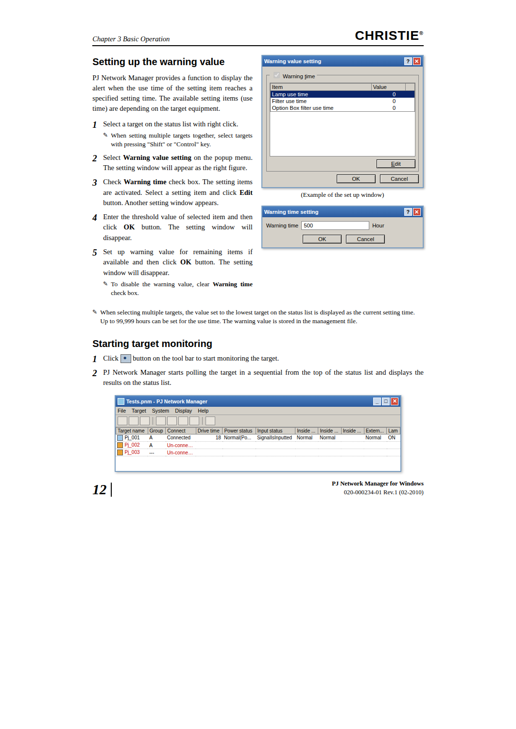Chapter 3 Basic Operation
CHRISTIE®
Setting up the warning value
PJ Network Manager provides a function to display the alert when the use time of the setting item reaches a specified setting time. The available setting items (use time) are depending on the target equipment.
Select a target on the status list with right click.
When setting multiple targets together, select targets with pressing "Shift" or "Control" key.
Select Warning value setting on the popup menu. The setting window will appear as the right figure.
Check Warning time check box. The setting items are activated. Select a setting item and click Edit button. Another setting window appears.
Enter the threshold value of selected item and then click OK button. The setting window will disappear.
Set up warning value for remaining items if available and then click OK button. The setting window will disappear.
To disable the warning value, clear Warning time check box.
Warning value setting ?✕
Warning time
| Item | Value | |
| --- | --- | --- |
| Lamp use time | 0 | |
| Filter use time | 0 | |
| Option Box filter use time | 0 | |
Edit
OK Cancel
(Example of the set up window)
Warning time setting ?✕
Warning time Hour
OK Cancel
When selecting multiple targets, the value set to the lowest target on the status list is displayed as the current setting time. Up to 99,999 hours can be set for the use time. The warning value is stored in the management file.
Starting target monitoring
Click button on the tool bar to start monitoring the target.
PJ Network Manager starts polling the target in a sequential from the top of the status list and displays the results on the status list.
Tests.pnm - PJ Network Manager _□✕
File Target System Display Help
| Target name | Group | Connect | Drive time | Power status | Input status | Inside ... | Inside ... | Inside ... | Extern... | Lam |
| --- | --- | --- | --- | --- | --- | --- | --- | --- | --- | --- |
| Pj_001 | A | Connected | 18 | Normal(Po... | SignalIsInputted | Normal | Normal | | Normal | ON |
| Pj_002 | A | Un-conne… | | | | | | | | |
| Pj_003 | --- | Un-conne… | | | | | | | | |
12
PJ Network Manager for Windows
020-000234-01 Rev.1 (02-2010)